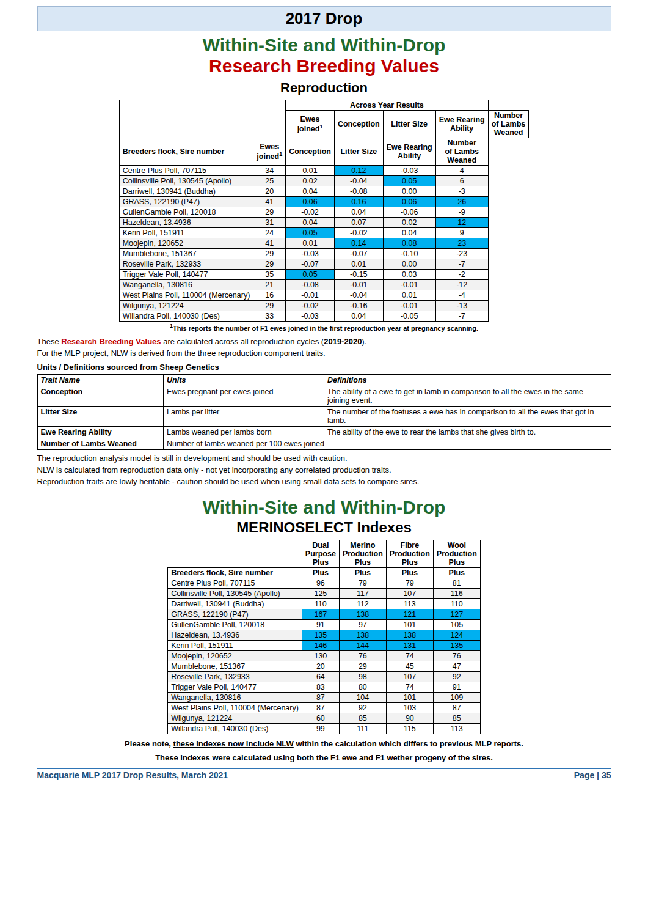2017 Drop
Within-Site and Within-Drop
Research Breeding Values
Reproduction
| | | Across Year Results |
| --- | --- | --- |
| Ewes joined 1 | Conception | Litter Size | Ewe Rearing Ability | Number of Lambs Weaned |
| Breeders flock, Sire number | Ewes joined 1 | Conception | Litter Size | Ewe Rearing Ability | Number of Lambs Weaned |
| Centre Plus Poll, 707115 | 34 | 0.01 | 0.12 | -0.03 | 4 |
| Collinsville Poll, 130545 (Apollo) | 25 | 0.02 | -0.04 | 0.05 | 6 |
| Darriwell, 130941 (Buddha) | 20 | 0.04 | -0.08 | 0.00 | -3 |
| GRASS, 122190 (P47) | 41 | 0.06 | 0.16 | 0.06 | 26 |
| GullenGamble Poll, 120018 | 29 | -0.02 | 0.04 | -0.06 | -9 |
| Hazeldean, 13.4936 | 31 | 0.04 | 0.07 | 0.02 | 12 |
| Kerin Poll, 151911 | 24 | 0.05 | -0.02 | 0.04 | 9 |
| Moojepin, 120652 | 41 | 0.01 | 0.14 | 0.08 | 23 |
| Mumblebone, 151367 | 29 | -0.03 | -0.07 | -0.10 | -23 |
| Roseville Park, 132933 | 29 | -0.07 | 0.01 | 0.00 | -7 |
| Trigger Vale Poll, 140477 | 35 | 0.05 | -0.15 | 0.03 | -2 |
| Wanganella, 130816 | 21 | -0.08 | -0.01 | -0.01 | -12 |
| West Plains Poll, 110004 (Mercenary) | 16 | -0.01 | -0.04 | 0.01 | -4 |
| Wilgunya, 121224 | 29 | -0.02 | -0.16 | -0.01 | -13 |
| Willandra Poll, 140030 (Des) | 33 | -0.03 | 0.04 | -0.05 | -7 |
1This reports the number of F1 ewes joined in the first reproduction year at pregnancy scanning.
These Research Breeding Values are calculated across all reproduction cycles (2019-2020).
For the MLP project, NLW is derived from the three reproduction component traits.
Units / Definitions sourced from Sheep Genetics
| Trait Name | Units | Definitions |
| --- | --- | --- |
| Conception | Ewes pregnant per ewes joined | The ability of a ewe to get in lamb in comparison to all the ewes in the same joining event. |
| Litter Size | Lambs per litter | The number of the foetuses a ewe has in comparison to all the ewes that got in lamb. |
| Ewe Rearing Ability | Lambs weaned per lambs born | The ability of the ewe to rear the lambs that she gives birth to. |
| Number of Lambs Weaned | Number of lambs weaned per 100 ewes joined |
The reproduction analysis model is still in development and should be used with caution.
NLW is calculated from reproduction data only - not yet incorporating any correlated production traits.
Reproduction traits are lowly heritable - caution should be used when using small data sets to compare sires.
Within-Site and Within-Drop
MERINOSELECT Indexes
| | Dual Purpose Plus | Merino Production Plus | Fibre Production Plus | Wool Production Plus |
| --- | --- | --- | --- | --- |
| Breeders flock, Sire number | Plus | Plus | Plus | Plus |
| Centre Plus Poll, 707115 | 96 | 79 | 79 | 81 |
| Collinsville Poll, 130545 (Apollo) | 125 | 117 | 107 | 116 |
| Darriwell, 130941 (Buddha) | 110 | 112 | 113 | 110 |
| GRASS, 122190 (P47) | 167 | 138 | 121 | 127 |
| GullenGamble Poll, 120018 | 91 | 97 | 101 | 105 |
| Hazeldean, 13.4936 | 135 | 138 | 138 | 124 |
| Kerin Poll, 151911 | 146 | 144 | 131 | 135 |
| Moojepin, 120652 | 130 | 76 | 74 | 76 |
| Mumblebone, 151367 | 20 | 29 | 45 | 47 |
| Roseville Park, 132933 | 64 | 98 | 107 | 92 |
| Trigger Vale Poll, 140477 | 83 | 80 | 74 | 91 |
| Wanganella, 130816 | 87 | 104 | 101 | 109 |
| West Plains Poll, 110004 (Mercenary) | 87 | 92 | 103 | 87 |
| Wilgunya, 121224 | 60 | 85 | 90 | 85 |
| Willandra Poll, 140030 (Des) | 99 | 111 | 115 | 113 |
Please note, these indexes now include NLW within the calculation which differs to previous MLP reports.
These Indexes were calculated using both the F1 ewe and F1 wether progeny of the sires.
Macquarie MLP 2017 Drop Results, March 2021
Page | 35